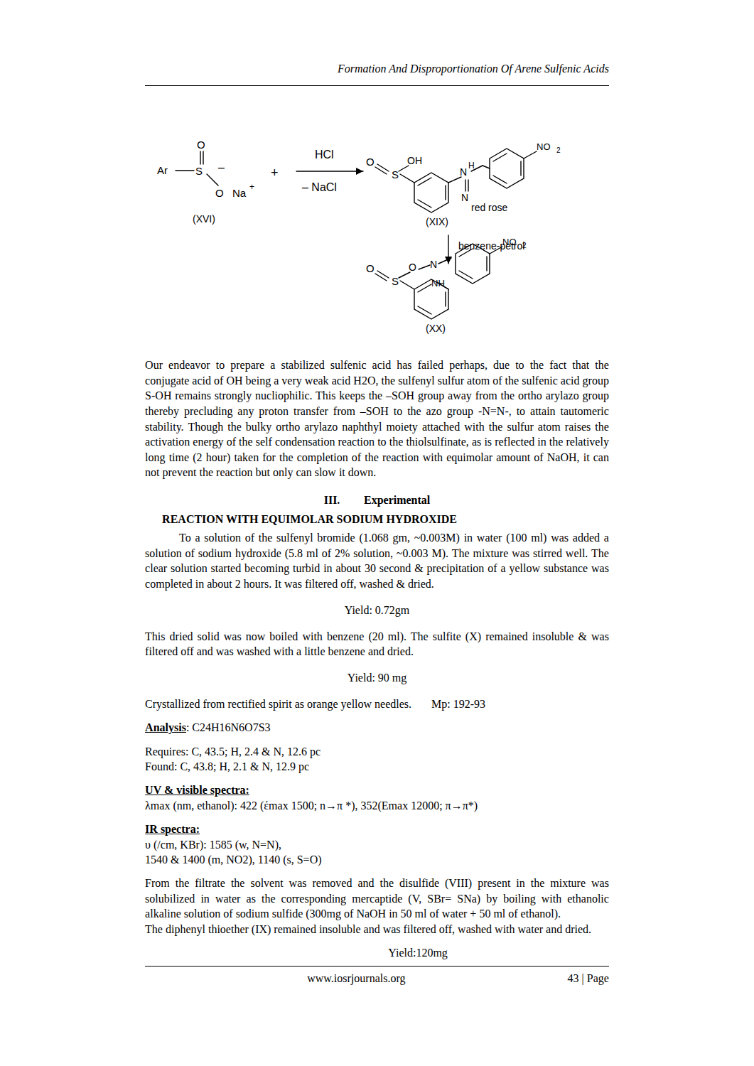Formation And Disproportionation Of Arene Sulfenic Acids
Ar S O O – Na + + (XVI) HCl – NaCl S O OH N N H NO 2 red rose (XIX) benzene-petrol S O O N NO 2 NH (XX)
Our endeavor to prepare a stabilized sulfenic acid has failed perhaps, due to the fact that the conjugate acid of OH being a very weak acid H2O, the sulfenyl sulfur atom of the sulfenic acid group S-OH remains strongly nucliophilic. This keeps the –SOH group away from the ortho arylazo group thereby precluding any proton transfer from –SOH to the azo group -N=N-, to attain tautomeric stability. Though the bulky ortho arylazo naphthyl moiety attached with the sulfur atom raises the activation energy of the self condensation reaction to the thiolsulfinate, as is reflected in the relatively long time (2 hour) taken for the completion of the reaction with equimolar amount of NaOH, it can not prevent the reaction but only can slow it down.
III. Experimental
REACTION WITH EQUIMOLAR SODIUM HYDROXIDE
To a solution of the sulfenyl bromide (1.068 gm, ~0.003M) in water (100 ml) was added a solution of sodium hydroxide (5.8 ml of 2% solution, ~0.003 M). The mixture was stirred well. The clear solution started becoming turbid in about 30 second & precipitation of a yellow substance was completed in about 2 hours. It was filtered off, washed & dried.
Yield: 0.72gm
This dried solid was now boiled with benzene (20 ml). The sulfite (X) remained insoluble & was filtered off and was washed with a little benzene and dried.
Yield: 90 mg
Crystallized from rectified spirit as orange yellow needles. Mp: 192-93
Analysis: C24H16N6O7S3
Requires: C, 43.5; H, 2.4 & N, 12.6 pc
Found: C, 43.8; H, 2.1 & N, 12.9 pc
UV & visible spectra:
λmax (nm, ethanol): 422 (έmax 1500; n→π *), 352(Emax 12000; π→π*)
IR spectra:
υ (/cm, KBr): 1585 (w, N=N),
1540 & 1400 (m, NO2), 1140 (s, S=O)
From the filtrate the solvent was removed and the disulfide (VIII) present in the mixture was solubilized in water as the corresponding mercaptide (V, SBr= SNa) by boiling with ethanolic alkaline solution of sodium sulfide (300mg of NaOH in 50 ml of water + 50 ml of ethanol).
The diphenyl thioether (IX) remained insoluble and was filtered off, washed with water and dried.
Yield:120mg
www.iosrjournals.org
43 | Page